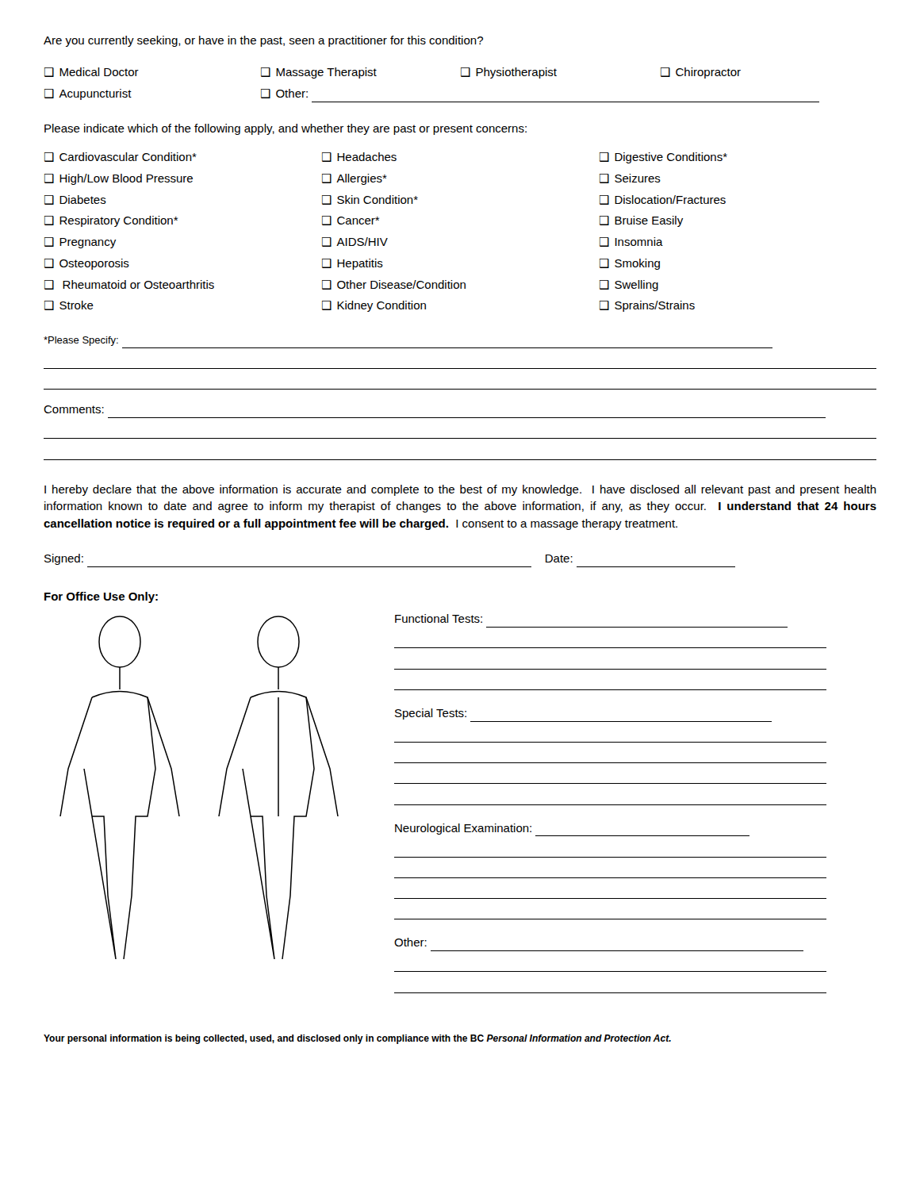Are you currently seeking, or have in the past, seen a practitioner for this condition?
| ❑ Medical Doctor | ❑ Massage Therapist | ❑ Physiotherapist | ❑ Chiropractor |
| ❑ Acupuncturist | ❑ Other: |
Please indicate which of the following apply, and whether they are past or present concerns:
| ❑ Cardiovascular Condition* | ❑ Headaches | ❑ Digestive Conditions* |
| ❑ High/Low Blood Pressure | ❑ Allergies* | ❑ Seizures |
| ❑ Diabetes | ❑ Skin Condition* | ❑ Dislocation/Fractures |
| ❑ Respiratory Condition* | ❑ Cancer* | ❑ Bruise Easily |
| ❑ Pregnancy | ❑ AIDS/HIV | ❑ Insomnia |
| ❑ Osteoporosis | ❑ Hepatitis | ❑ Smoking |
| ❑ Rheumatoid or Osteoarthritis | ❑ Other Disease/Condition | ❑ Swelling |
| ❑ Stroke | ❑ Kidney Condition | ❑ Sprains/Strains |
*Please Specify:
Comments:
I hereby declare that the above information is accurate and complete to the best of my knowledge. I have disclosed all relevant past and present health information known to date and agree to inform my therapist of changes to the above information, if any, as they occur. I understand that 24 hours cancellation notice is required or a full appointment fee will be charged. I consent to a massage therapy treatment.
Signed: Date:
For Office Use Only:
| | Functional Tests: Special Tests: Neurological Examination: Other: |
Your personal information is being collected, used, and disclosed only in compliance with the BC Personal Information and Protection Act.